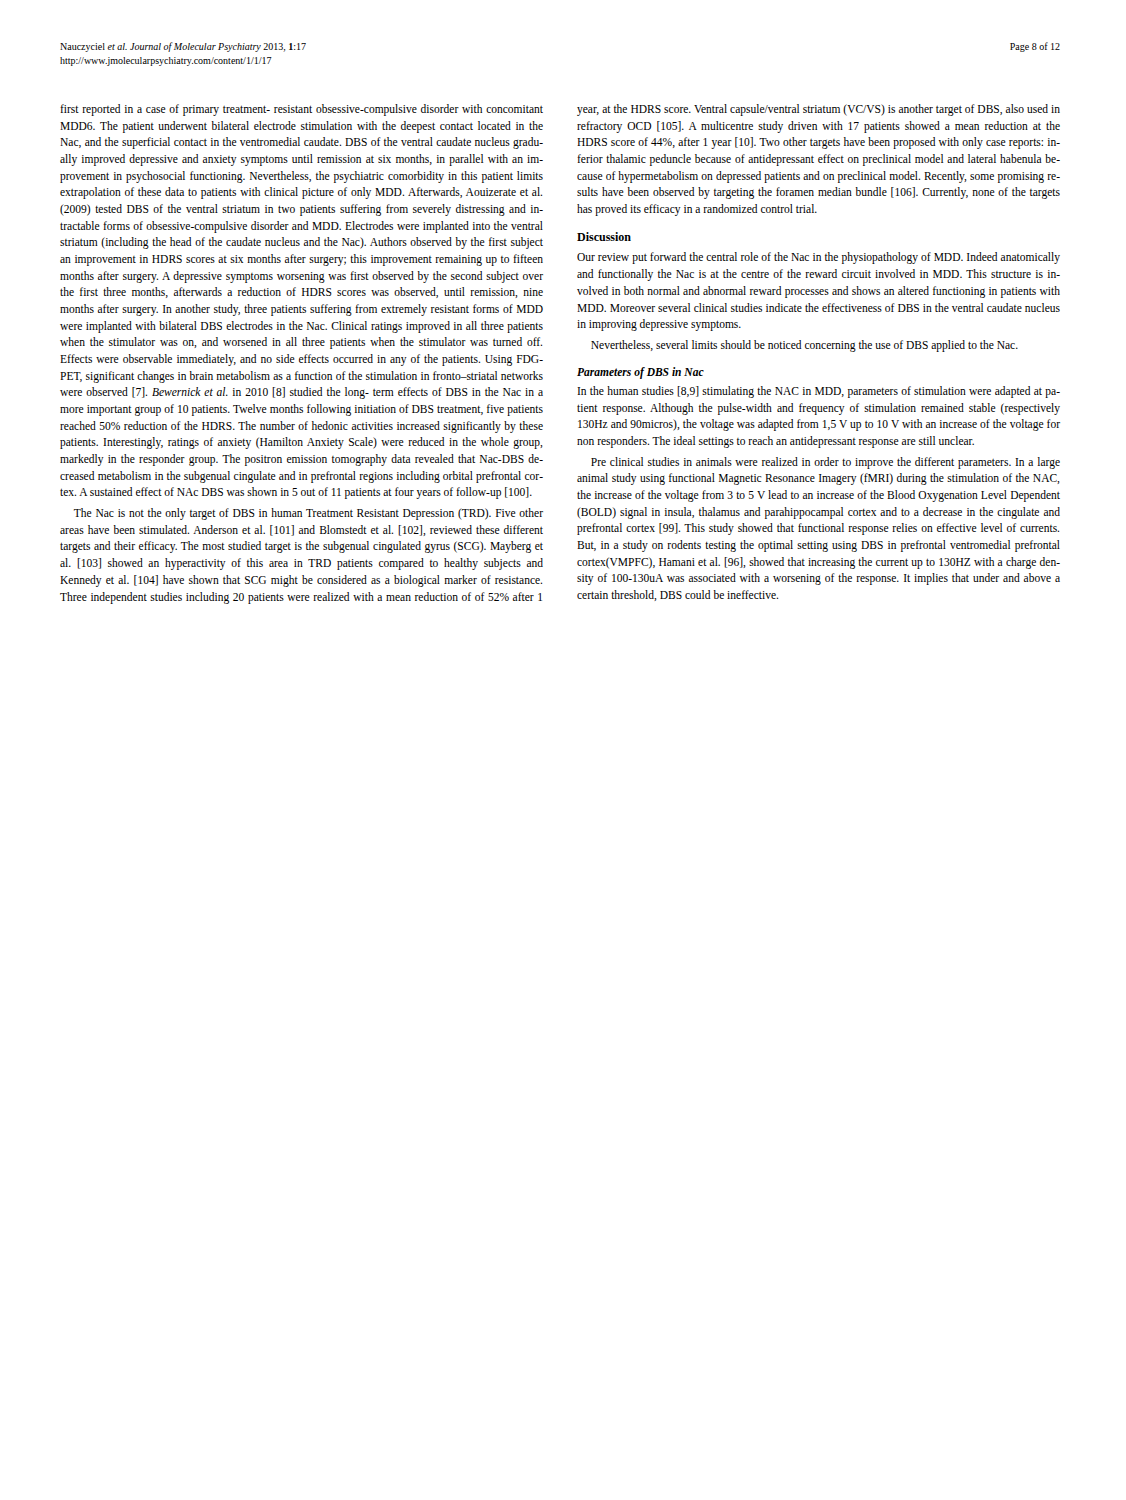Nauczyciel et al. Journal of Molecular Psychiatry 2013, 1:17
http://www.jmolecularpsychiatry.com/content/1/1/17
Page 8 of 12
first reported in a case of primary treatment- resistant obsessive-compulsive disorder with concomitant MDD6. The patient underwent bilateral electrode stimulation with the deepest contact located in the Nac, and the superficial contact in the ventromedial caudate. DBS of the ventral caudate nucleus gradually improved depressive and anxiety symptoms until remission at six months, in parallel with an improvement in psychosocial functioning. Nevertheless, the psychiatric comorbidity in this patient limits extrapolation of these data to patients with clinical picture of only MDD. Afterwards, Aouizerate et al. (2009) tested DBS of the ventral striatum in two patients suffering from severely distressing and intractable forms of obsessive-compulsive disorder and MDD. Electrodes were implanted into the ventral striatum (including the head of the caudate nucleus and the Nac). Authors observed by the first subject an improvement in HDRS scores at six months after surgery; this improvement remaining up to fifteen months after surgery. A depressive symptoms worsening was first observed by the second subject over the first three months, afterwards a reduction of HDRS scores was observed, until remission, nine months after surgery. In another study, three patients suffering from extremely resistant forms of MDD were implanted with bilateral DBS electrodes in the Nac. Clinical ratings improved in all three patients when the stimulator was on, and worsened in all three patients when the stimulator was turned off. Effects were observable immediately, and no side effects occurred in any of the patients. Using FDG-PET, significant changes in brain metabolism as a function of the stimulation in fronto–striatal networks were observed [7]. Bewernick et al. in 2010 [8] studied the long- term effects of DBS in the Nac in a more important group of 10 patients. Twelve months following initiation of DBS treatment, five patients reached 50% reduction of the HDRS. The number of hedonic activities increased significantly by these patients. Interestingly, ratings of anxiety (Hamilton Anxiety Scale) were reduced in the whole group, markedly in the responder group. The positron emission tomography data revealed that Nac-DBS decreased metabolism in the subgenual cingulate and in prefrontal regions including orbital prefrontal cortex. A sustained effect of NAc DBS was shown in 5 out of 11 patients at four years of follow-up [100].
The Nac is not the only target of DBS in human Treatment Resistant Depression (TRD). Five other areas have been stimulated. Anderson et al. [101] and Blomstedt et al. [102], reviewed these different targets and their efficacy. The most studied target is the subgenual cingulated gyrus (SCG). Mayberg et al. [103] showed an hyperactivity of this area in TRD patients compared to healthy subjects and Kennedy et al. [104] have shown that SCG might be considered as a biological marker of resistance. Three independent studies including 20 patients were realized with a mean reduction of of 52% after 1 year, at the HDRS score. Ventral capsule/ventral striatum (VC/VS) is another target of DBS, also used in refractory OCD [105]. A multicentre study driven with 17 patients showed a mean reduction at the HDRS score of 44%, after 1 year [10]. Two other targets have been proposed with only case reports: inferior thalamic peduncle because of antidepressant effect on preclinical model and lateral habenula because of hypermetabolism on depressed patients and on preclinical model. Recently, some promising results have been observed by targeting the foramen median bundle [106]. Currently, none of the targets has proved its efficacy in a randomized control trial.
Discussion
Our review put forward the central role of the Nac in the physiopathology of MDD. Indeed anatomically and functionally the Nac is at the centre of the reward circuit involved in MDD. This structure is involved in both normal and abnormal reward processes and shows an altered functioning in patients with MDD. Moreover several clinical studies indicate the effectiveness of DBS in the ventral caudate nucleus in improving depressive symptoms.
Nevertheless, several limits should be noticed concerning the use of DBS applied to the Nac.
Parameters of DBS in Nac
In the human studies [8,9] stimulating the NAC in MDD, parameters of stimulation were adapted at patient response. Although the pulse-width and frequency of stimulation remained stable (respectively 130Hz and 90micros), the voltage was adapted from 1,5 V up to 10 V with an increase of the voltage for non responders. The ideal settings to reach an antidepressant response are still unclear.
Pre clinical studies in animals were realized in order to improve the different parameters. In a large animal study using functional Magnetic Resonance Imagery (fMRI) during the stimulation of the NAC, the increase of the voltage from 3 to 5 V lead to an increase of the Blood Oxygenation Level Dependent (BOLD) signal in insula, thalamus and parahippocampal cortex and to a decrease in the cingulate and prefrontal cortex [99]. This study showed that functional response relies on effective level of currents. But, in a study on rodents testing the optimal setting using DBS in prefrontal ventromedial prefrontal cortex(VMPFC), Hamani et al. [96], showed that increasing the current up to 130HZ with a charge density of 100-130uA was associated with a worsening of the response. It implies that under and above a certain threshold, DBS could be ineffective.